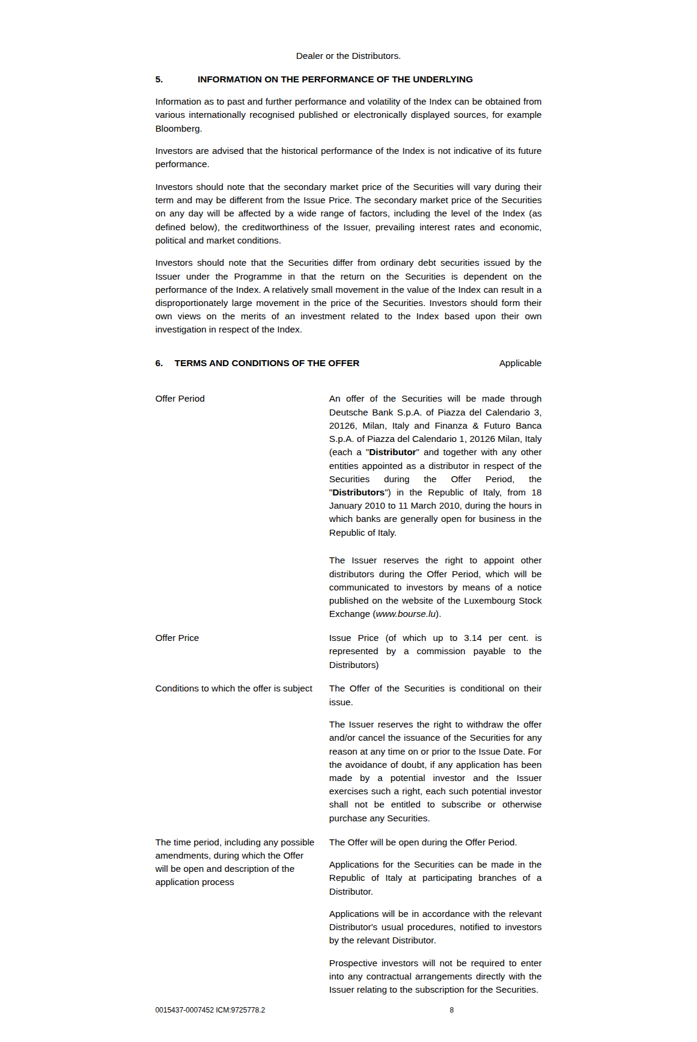Dealer or the Distributors.
5. INFORMATION ON THE PERFORMANCE OF THE UNDERLYING
Information as to past and further performance and volatility of the Index can be obtained from various internationally recognised published or electronically displayed sources, for example Bloomberg.
Investors are advised that the historical performance of the Index is not indicative of its future performance.
Investors should note that the secondary market price of the Securities will vary during their term and may be different from the Issue Price. The secondary market price of the Securities on any day will be affected by a wide range of factors, including the level of the Index (as defined below), the creditworthiness of the Issuer, prevailing interest rates and economic, political and market conditions.
Investors should note that the Securities differ from ordinary debt securities issued by the Issuer under the Programme in that the return on the Securities is dependent on the performance of the Index. A relatively small movement in the value of the Index can result in a disproportionately large movement in the price of the Securities. Investors should form their own views on the merits of an investment related to the Index based upon their own investigation in respect of the Index.
6. TERMS AND CONDITIONS OF THE OFFER Applicable
| Offer Period | An offer of the Securities will be made through Deutsche Bank S.p.A. of Piazza del Calendario 3, 20126, Milan, Italy and Finanza & Futuro Banca S.p.A. of Piazza del Calendario 1, 20126 Milan, Italy (each a " Distributor " and together with any other entities appointed as a distributor in respect of the Securities during the Offer Period, the " Distributors ") in the Republic of Italy, from 18 January 2010 to 11 March 2010, during the hours in which banks are generally open for business in the Republic of Italy. The Issuer reserves the right to appoint other distributors during the Offer Period, which will be communicated to investors by means of a notice published on the website of the Luxembourg Stock Exchange ( www.bourse.lu ). |
| Offer Price | Issue Price (of which up to 3.14 per cent. is represented by a commission payable to the Distributors) |
| Conditions to which the offer is subject | The Offer of the Securities is conditional on their issue. The Issuer reserves the right to withdraw the offer and/or cancel the issuance of the Securities for any reason at any time on or prior to the Issue Date. For the avoidance of doubt, if any application has been made by a potential investor and the Issuer exercises such a right, each such potential investor shall not be entitled to subscribe or otherwise purchase any Securities. |
| The time period, including any possible amendments, during which the Offer will be open and description of the application process | The Offer will be open during the Offer Period. Applications for the Securities can be made in the Republic of Italy at participating branches of a Distributor. Applications will be in accordance with the relevant Distributor's usual procedures, notified to investors by the relevant Distributor. Prospective investors will not be required to enter into any contractual arrangements directly with the Issuer relating to the subscription for the Securities. |
0015437-0007452 ICM:9725778.2 8